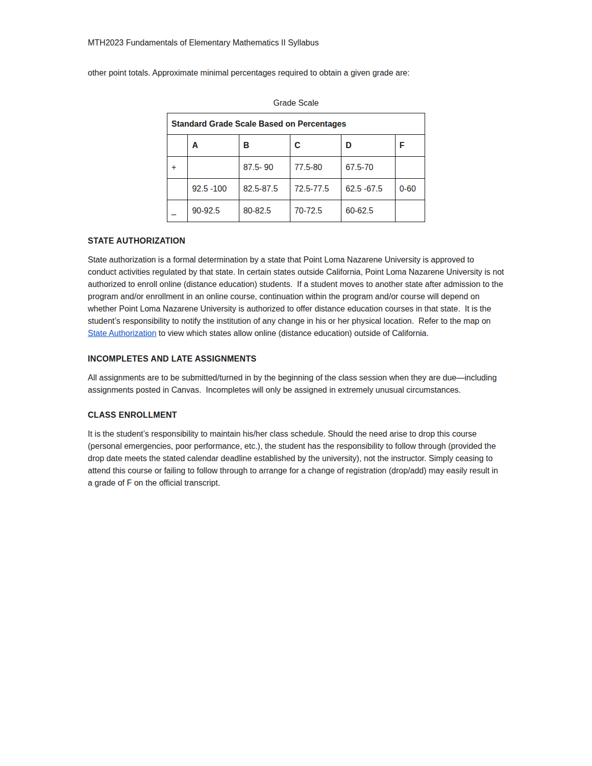MTH2023 Fundamentals of Elementary Mathematics II Syllabus
other point totals. Approximate minimal percentages required to obtain a given grade are:
Grade Scale
| Standard Grade Scale Based on Percentages |
| --- |
| | A | B | C | D | F |
| + | | 87.5- 90 | 77.5-80 | 67.5-70 | |
| | 92.5 -100 | 82.5-87.5 | 72.5-77.5 | 62.5 -67.5 | 0-60 |
| _ | 90-92.5 | 80-82.5 | 70-72.5 | 60-62.5 | |
STATE AUTHORIZATION
State authorization is a formal determination by a state that Point Loma Nazarene University is approved to conduct activities regulated by that state. In certain states outside California, Point Loma Nazarene University is not authorized to enroll online (distance education) students. If a student moves to another state after admission to the program and/or enrollment in an online course, continuation within the program and/or course will depend on whether Point Loma Nazarene University is authorized to offer distance education courses in that state. It is the student’s responsibility to notify the institution of any change in his or her physical location. Refer to the map on State Authorization to view which states allow online (distance education) outside of California.
INCOMPLETES AND LATE ASSIGNMENTS
All assignments are to be submitted/turned in by the beginning of the class session when they are due—including assignments posted in Canvas. Incompletes will only be assigned in extremely unusual circumstances.
CLASS ENROLLMENT
It is the student’s responsibility to maintain his/her class schedule. Should the need arise to drop this course (personal emergencies, poor performance, etc.), the student has the responsibility to follow through (provided the drop date meets the stated calendar deadline established by the university), not the instructor. Simply ceasing to attend this course or failing to follow through to arrange for a change of registration (drop/add) may easily result in a grade of F on the official transcript.